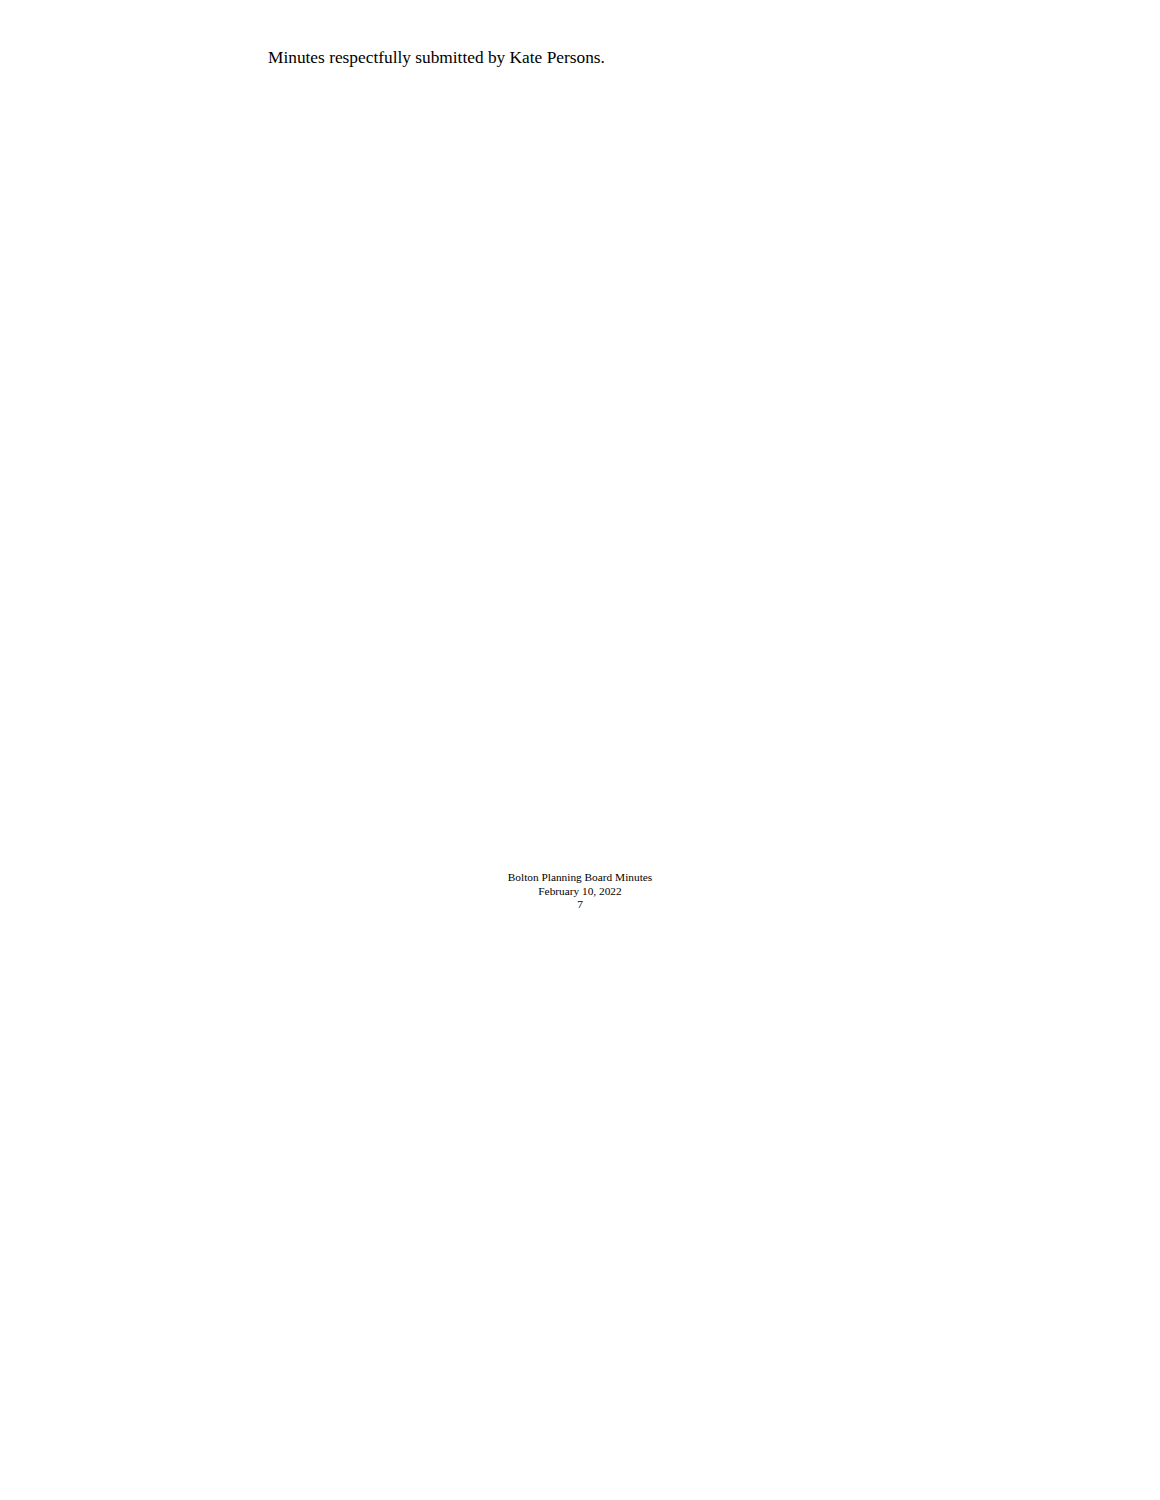Minutes respectfully submitted by Kate Persons.
Bolton Planning Board Minutes
February 10, 2022
7